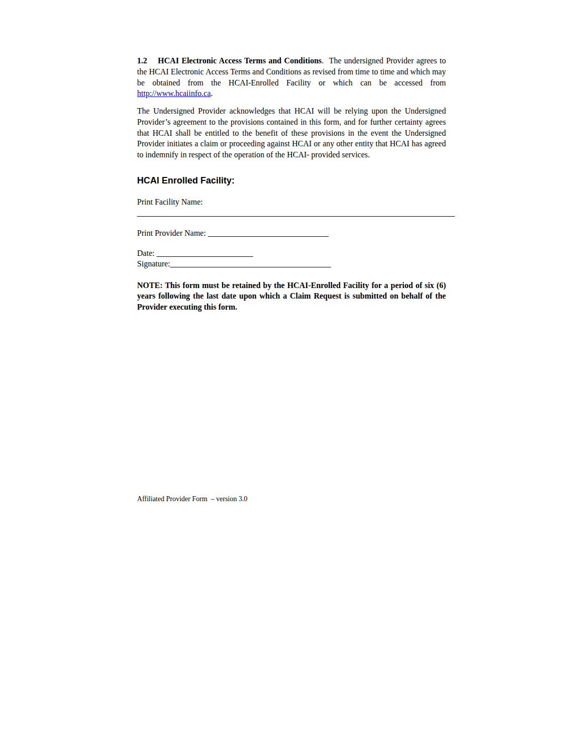1.2 HCAI Electronic Access Terms and Conditions. The undersigned Provider agrees to the HCAI Electronic Access Terms and Conditions as revised from time to time and which may be obtained from the HCAI-Enrolled Facility or which can be accessed from http://www.hcaiinfo.ca.
The Undersigned Provider acknowledges that HCAI will be relying upon the Undersigned Provider’s agreement to the provisions contained in this form, and for further certainty agrees that HCAI shall be entitled to the benefit of these provisions in the event the Undersigned Provider initiates a claim or proceeding against HCAI or any other entity that HCAI has agreed to indemnify in respect of the operation of the HCAI- provided services.
HCAI Enrolled Facility:
Print Facility Name: _______________________________________________________________________________
Print Provider Name: ______________________________
Date: ________________________ Signature:________________________________________
NOTE: This form must be retained by the HCAI-Enrolled Facility for a period of six (6) years following the last date upon which a Claim Request is submitted on behalf of the Provider executing this form.
Affiliated Provider Form – version 3.0